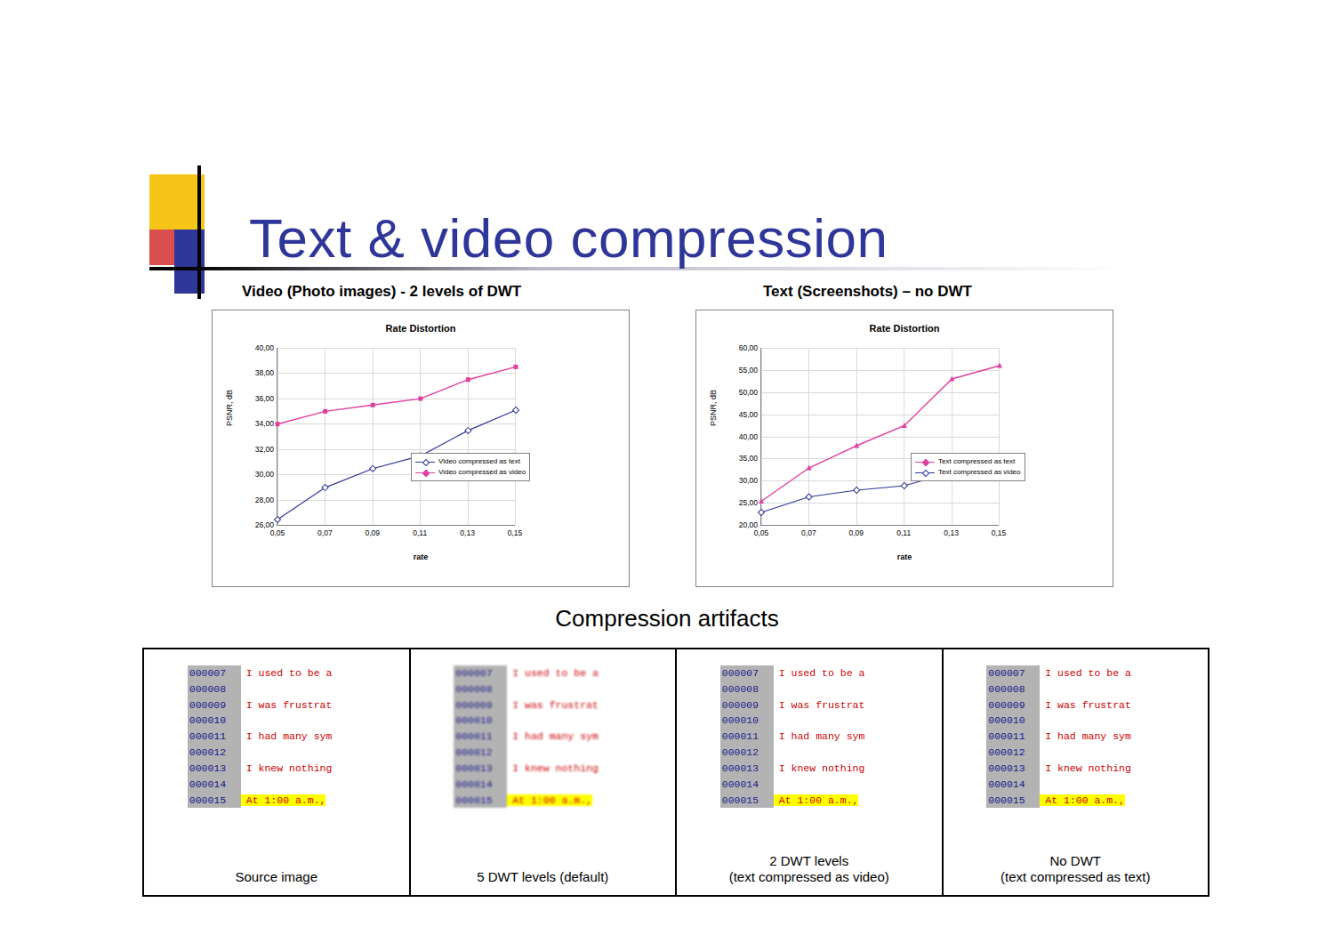Text & video compression
Video (Photo images) - 2 levels of DWT
Text (Screenshots) – no DWT
Rate Distortion
40,00 38,00 36,00 34,00 32,00 30,00 28,00 26,00 0,05 0,07 0,09 0,11 0,13 0,15
Video compressed as text
Video compressed as video
PSNR, dB
rate
Rate Distortion
60,00 55,00 50,00 45,00 40,00 35,00 30,00 25,00 20,00 0,05 0,07 0,09 0,11 0,13 0,15
Text compressed as text
Text compressed as video
PSNR, dB
rate
Compression artifacts
000007 I used to be a
000008
000009 I was frustrat
000010
000011 I had many sym
000012
000013 I knew nothing
000014
000015 At 1:00 a.m.,
Source image
000007 I used to be a
000008
000009 I was frustrat
000010
000011 I had many sym
000012
000013 I knew nothing
000014
000015 At 1:00 a.m.,
5 DWT levels (default)
000007 I used to be a
000008
000009 I was frustrat
000010
000011 I had many sym
000012
000013 I knew nothing
000014
000015 At 1:00 a.m.,
2 DWT levels
(text compressed as video)
000007 I used to be a
000008
000009 I was frustrat
000010
000011 I had many sym
000012
000013 I knew nothing
000014
000015 At 1:00 a.m.,
No DWT
(text compressed as text)